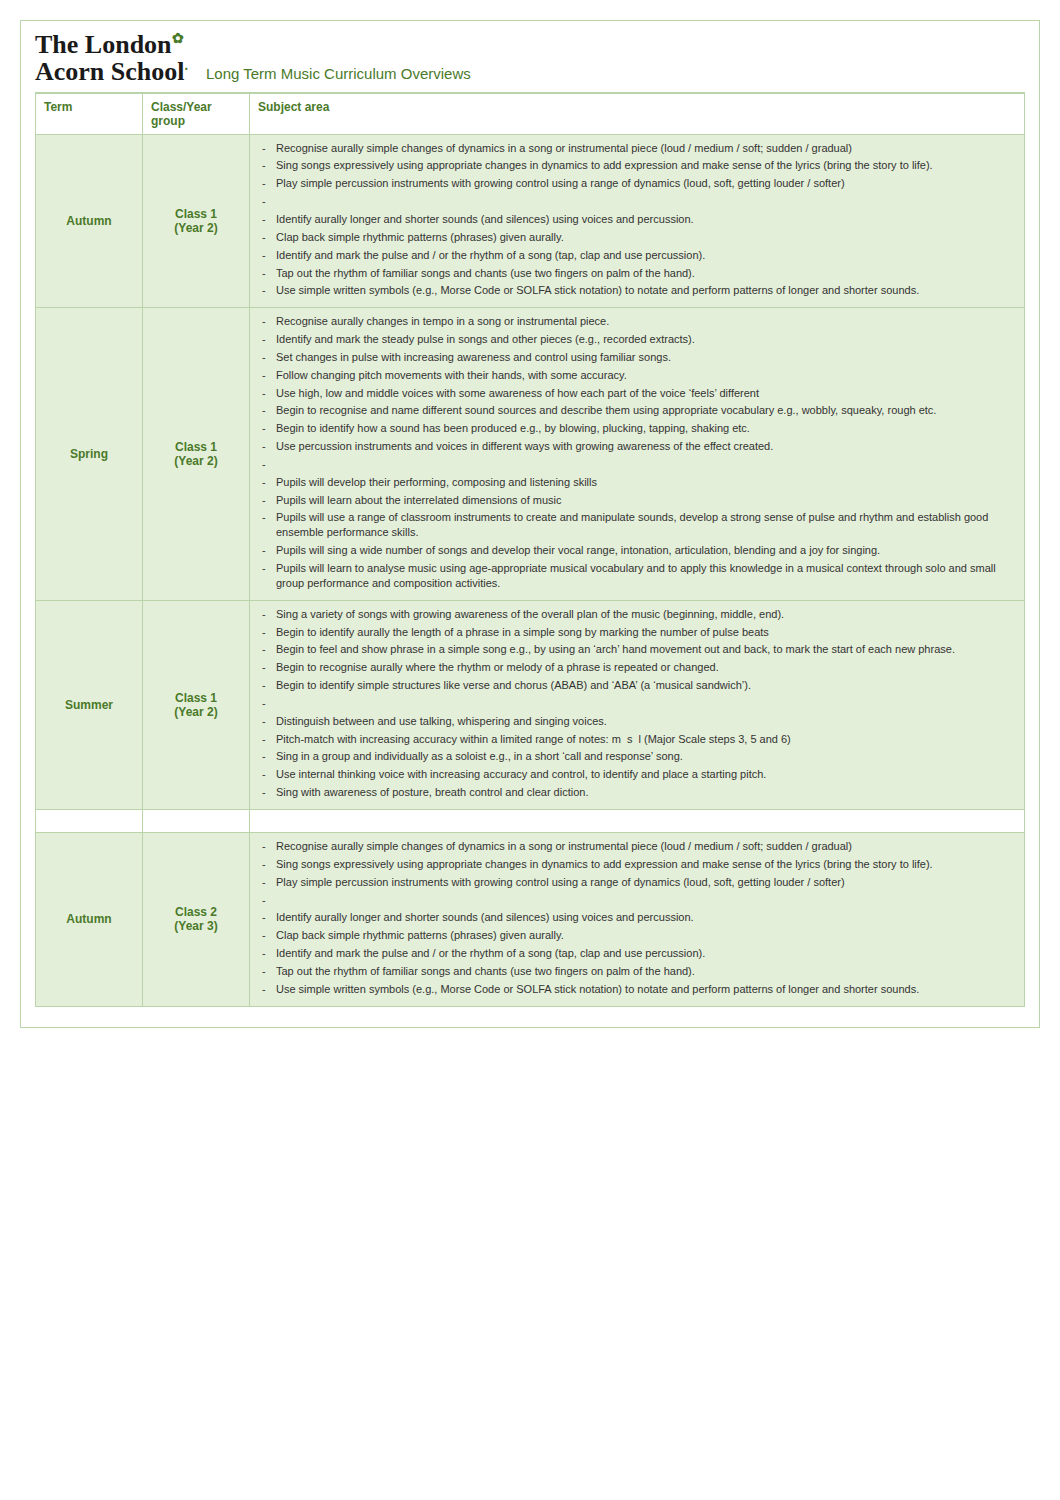The London✿
Acorn School.
Long Term Music Curriculum Overviews
| Term | Class/Year group | Subject area |
| --- | --- | --- |
| Autumn | Class 1 (Year 2) | Recognise aurally simple changes of dynamics in a song or instrumental piece (loud / medium / soft; sudden / gradual) Sing songs expressively using appropriate changes in dynamics to add expression and make sense of the lyrics (bring the story to life). Play simple percussion instruments with growing control using a range of dynamics (loud, soft, getting louder / softer) Identify aurally longer and shorter sounds (and silences) using voices and percussion. Clap back simple rhythmic patterns (phrases) given aurally. Identify and mark the pulse and / or the rhythm of a song (tap, clap and use percussion). Tap out the rhythm of familiar songs and chants (use two fingers on palm of the hand). Use simple written symbols (e.g., Morse Code or SOLFA stick notation) to notate and perform patterns of longer and shorter sounds. |
| Spring | Class 1 (Year 2) | Recognise aurally changes in tempo in a song or instrumental piece. Identify and mark the steady pulse in songs and other pieces (e.g., recorded extracts). Set changes in pulse with increasing awareness and control using familiar songs. Follow changing pitch movements with their hands, with some accuracy. Use high, low and middle voices with some awareness of how each part of the voice ‘feels’ different Begin to recognise and name different sound sources and describe them using appropriate vocabulary e.g., wobbly, squeaky, rough etc. Begin to identify how a sound has been produced e.g., by blowing, plucking, tapping, shaking etc. Use percussion instruments and voices in different ways with growing awareness of the effect created. Pupils will develop their performing, composing and listening skills Pupils will learn about the interrelated dimensions of music Pupils will use a range of classroom instruments to create and manipulate sounds, develop a strong sense of pulse and rhythm and establish good ensemble performance skills. Pupils will sing a wide number of songs and develop their vocal range, intonation, articulation, blending and a joy for singing. Pupils will learn to analyse music using age-appropriate musical vocabulary and to apply this knowledge in a musical context through solo and small group performance and composition activities. |
| Summer | Class 1 (Year 2) | Sing a variety of songs with growing awareness of the overall plan of the music (beginning, middle, end). Begin to identify aurally the length of a phrase in a simple song by marking the number of pulse beats Begin to feel and show phrase in a simple song e.g., by using an ‘arch’ hand movement out and back, to mark the start of each new phrase. Begin to recognise aurally where the rhythm or melody of a phrase is repeated or changed. Begin to identify simple structures like verse and chorus (ABAB) and ‘ABA’ (a ‘musical sandwich’). Distinguish between and use talking, whispering and singing voices. Pitch-match with increasing accuracy within a limited range of notes: m s l (Major Scale steps 3, 5 and 6) Sing in a group and individually as a soloist e.g., in a short ‘call and response’ song. Use internal thinking voice with increasing accuracy and control, to identify and place a starting pitch. Sing with awareness of posture, breath control and clear diction. |
| Autumn | Class 2 (Year 3) | Recognise aurally simple changes of dynamics in a song or instrumental piece (loud / medium / soft; sudden / gradual) Sing songs expressively using appropriate changes in dynamics to add expression and make sense of the lyrics (bring the story to life). Play simple percussion instruments with growing control using a range of dynamics (loud, soft, getting louder / softer) Identify aurally longer and shorter sounds (and silences) using voices and percussion. Clap back simple rhythmic patterns (phrases) given aurally. Identify and mark the pulse and / or the rhythm of a song (tap, clap and use percussion). Tap out the rhythm of familiar songs and chants (use two fingers on palm of the hand). Use simple written symbols (e.g., Morse Code or SOLFA stick notation) to notate and perform patterns of longer and shorter sounds. |